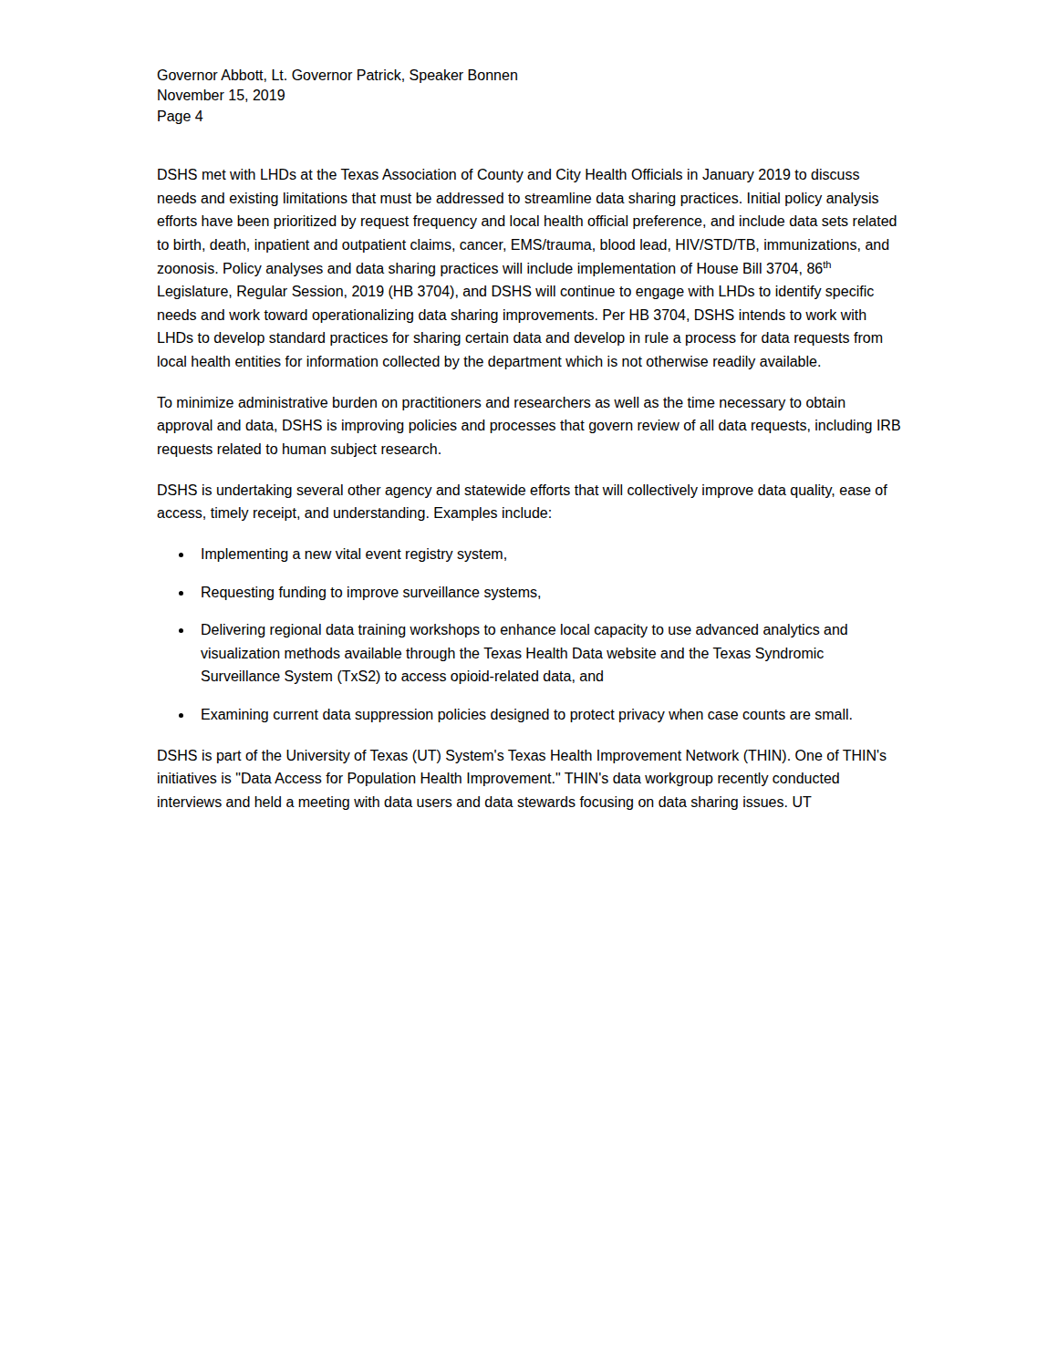Governor Abbott, Lt. Governor Patrick, Speaker Bonnen
November 15, 2019
Page 4
DSHS met with LHDs at the Texas Association of County and City Health Officials in January 2019 to discuss needs and existing limitations that must be addressed to streamline data sharing practices. Initial policy analysis efforts have been prioritized by request frequency and local health official preference, and include data sets related to birth, death, inpatient and outpatient claims, cancer, EMS/trauma, blood lead, HIV/STD/TB, immunizations, and zoonosis. Policy analyses and data sharing practices will include implementation of House Bill 3704, 86th Legislature, Regular Session, 2019 (HB 3704), and DSHS will continue to engage with LHDs to identify specific needs and work toward operationalizing data sharing improvements. Per HB 3704, DSHS intends to work with LHDs to develop standard practices for sharing certain data and develop in rule a process for data requests from local health entities for information collected by the department which is not otherwise readily available.
To minimize administrative burden on practitioners and researchers as well as the time necessary to obtain approval and data, DSHS is improving policies and processes that govern review of all data requests, including IRB requests related to human subject research.
DSHS is undertaking several other agency and statewide efforts that will collectively improve data quality, ease of access, timely receipt, and understanding. Examples include:
Implementing a new vital event registry system,
Requesting funding to improve surveillance systems,
Delivering regional data training workshops to enhance local capacity to use advanced analytics and visualization methods available through the Texas Health Data website and the Texas Syndromic Surveillance System (TxS2) to access opioid-related data, and
Examining current data suppression policies designed to protect privacy when case counts are small.
DSHS is part of the University of Texas (UT) System's Texas Health Improvement Network (THIN). One of THIN's initiatives is "Data Access for Population Health Improvement." THIN's data workgroup recently conducted interviews and held a meeting with data users and data stewards focusing on data sharing issues. UT